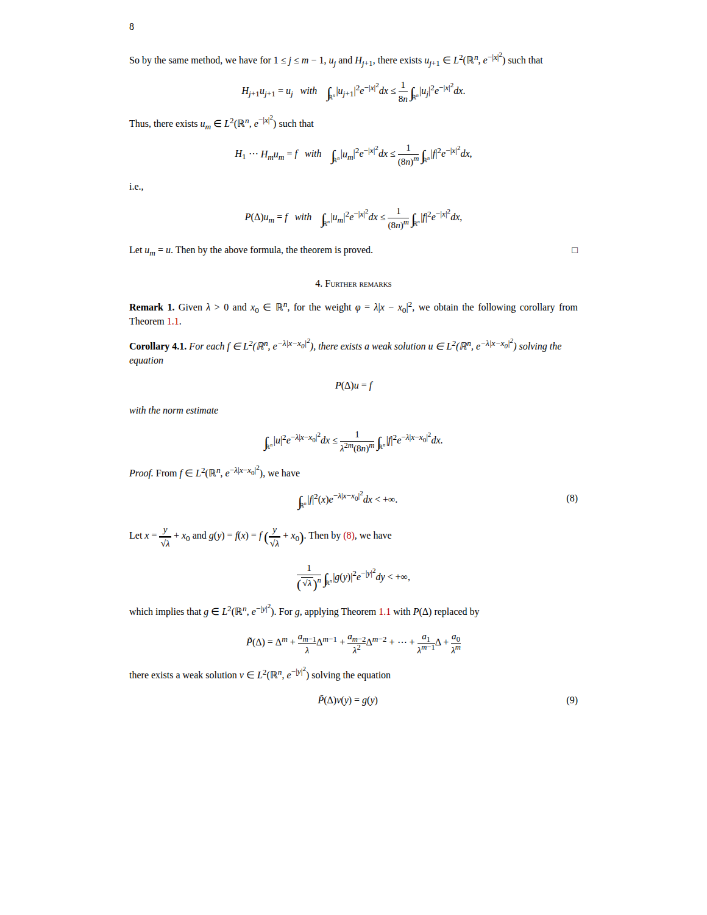8
So by the same method, we have for 1 ≤ j ≤ m − 1, uj and Hj+1, there exists uj+1 ∈ L2(ℝn, e−|x|2) such that
Hj+1uj+1 = uj with ∫ℝn|uj+1|2e−|x|2dx ≤ 18n ∫ℝn|uj|2e−|x|2dx.
Thus, there exists um ∈ L2(ℝn, e−|x|2) such that
H1 ⋯ Hm um = f with ∫ℝn|um|2e−|x|2dx ≤ 1(8n)m ∫ℝn|f|2e−|x|2dx,
i.e.,
P(Δ)um = f with ∫ℝn|um|2e−|x|2dx ≤ 1(8n)m ∫ℝn|f|2e−|x|2dx,
Let um = u. Then by the above formula, the theorem is proved. □
4. Further remarks
Remark 1. Given λ > 0 and x0 ∈ ℝn, for the weight φ = λ|x − x0|2, we obtain the following corollary from Theorem 1.1.
Corollary 4.1. For each f ∈ L2(ℝn, e−λ|x−x0|2), there exists a weak solution u ∈ L2(ℝn, e−λ|x−x0|2) solving the equation
P(Δ)u = f
with the norm estimate
∫ℝn|u|2e−λ|x−x0|2dx ≤ 1 λ2m(8n)m ∫ℝn|f|2e−λ|x−x0|2dx.
Proof. From f ∈ L2(ℝn, e−λ|x−x0|2), we have
(8) ∫ℝn|f|2(x)e−λ|x−x0|2dx < +∞.
Let x = y√λ + x0 and g(y) = f(x) = f (y√λ + x0). Then by (8), we have
1(√λ)n ∫ℝn|g(y)|2e−|y|2dy < +∞,
which implies that g ∈ L2(ℝn, e−|y|2). For g, applying Theorem 1.1 with P(Δ) replaced by
P̃(Δ) = Δm + am−1 λ Δm−1 + am−2 λ2 Δm−2 + ⋯ + a1 λm−1 Δ + a0 λm
there exists a weak solution v ∈ L2(ℝn, e−|y|2) solving the equation
(9) P̃(Δ)v(y) = g(y)